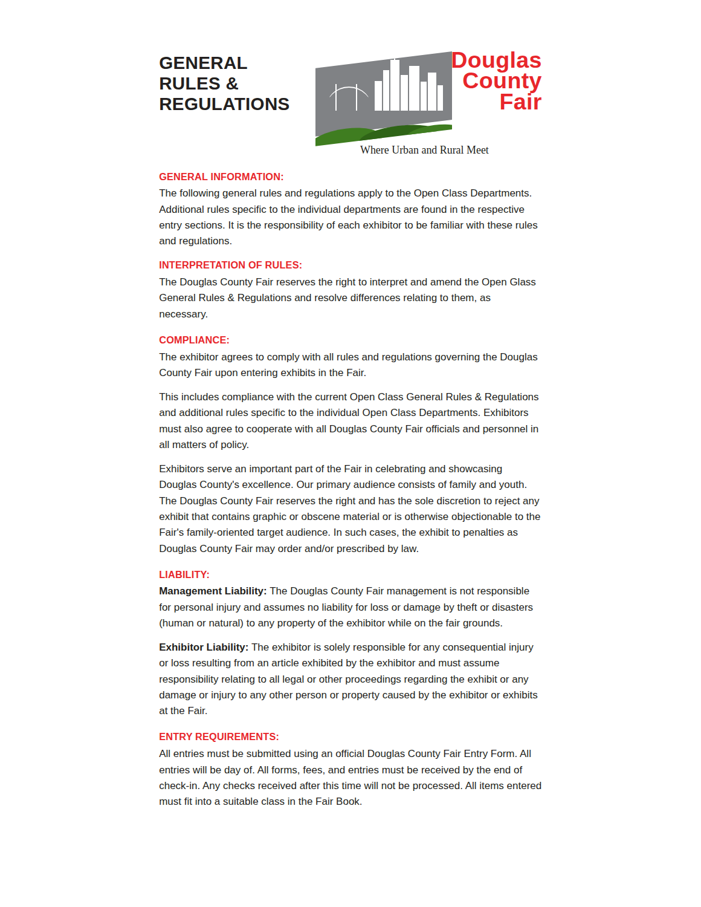General Rules &
Regulations
Douglas County Fair
Where Urban and Rural Meet
General Information:
The following general rules and regulations apply to the Open Class Departments. Additional rules specific to the individual departments are found in the respective entry sections. It is the responsibility of each exhibitor to be familiar with these rules and regulations.
Interpretation of Rules:
The Douglas County Fair reserves the right to interpret and amend the Open Glass General Rules & Regulations and resolve differences relating to them, as necessary.
Compliance:
The exhibitor agrees to comply with all rules and regulations governing the Douglas County Fair upon entering exhibits in the Fair.
This includes compliance with the current Open Class General Rules & Regulations and additional rules specific to the individual Open Class Departments. Exhibitors must also agree to cooperate with all Douglas County Fair officials and personnel in all matters of policy.
Exhibitors serve an important part of the Fair in celebrating and showcasing Douglas County's excellence. Our primary audience consists of family and youth. The Douglas County Fair reserves the right and has the sole discretion to reject any exhibit that contains graphic or obscene material or is otherwise objectionable to the Fair's family-oriented target audience. In such cases, the exhibit to penalties as Douglas County Fair may order and/or prescribed by law.
Liability:
Management Liability: The Douglas County Fair management is not responsible for personal injury and assumes no liability for loss or damage by theft or disasters (human or natural) to any property of the exhibitor while on the fair grounds.
Exhibitor Liability: The exhibitor is solely responsible for any consequential injury or loss resulting from an article exhibited by the exhibitor and must assume responsibility relating to all legal or other proceedings regarding the exhibit or any damage or injury to any other person or property caused by the exhibitor or exhibits at the Fair.
Entry Requirements:
All entries must be submitted using an official Douglas County Fair Entry Form. All entries will be day of. All forms, fees, and entries must be received by the end of check-in. Any checks received after this time will not be processed. All items entered must fit into a suitable class in the Fair Book.